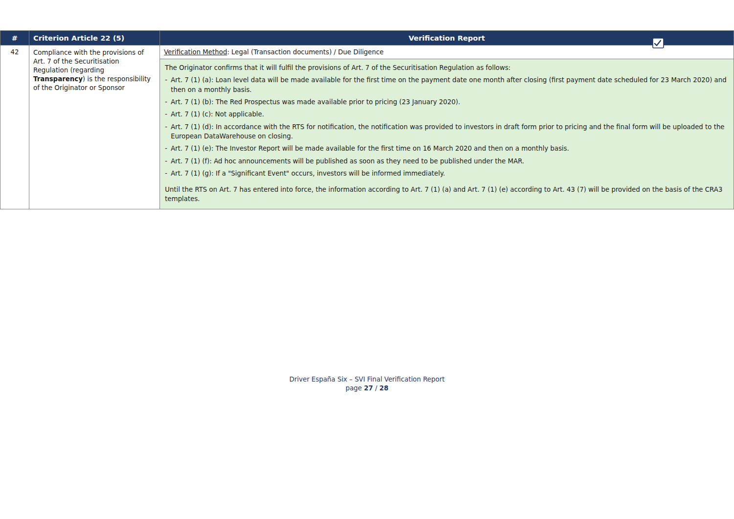verified
STS Verification
International
| # | Criterion Article 22 (5) | Verification Report |
| --- | --- | --- |
| 42 | Compliance with the provisions of Art. 7 of the Securitisation Regulation (regarding Transparency ) is the responsibility of the Originator or Sponsor | Verification Method : Legal (Transaction documents) / Due Diligence The Originator confirms that it will fulfil the provisions of Art. 7 of the Securitisation Regulation as follows: Art. 7 (1) (a): Loan level data will be made available for the first time on the payment date one month after closing (first payment date scheduled for 23 March 2020) and then on a monthly basis. Art. 7 (1) (b): The Red Prospectus was made available prior to pricing (23 January 2020). Art. 7 (1) (c): Not applicable. Art. 7 (1) (d): In accordance with the RTS for notification, the notification was provided to investors in draft form prior to pricing and the final form will be uploaded to the European DataWarehouse on closing. Art. 7 (1) (e): The Investor Report will be made available for the first time on 16 March 2020 and then on a monthly basis. Art. 7 (1) (f): Ad hoc announcements will be published as soon as they need to be published under the MAR. Art. 7 (1) (g): If a "Significant Event" occurs, investors will be informed immediately. Until the RTS on Art. 7 has entered into force, the information according to Art. 7 (1) (a) and Art. 7 (1) (e) according to Art. 43 (7) will be provided on the basis of the CRA3 templates. |
Driver España Six – SVI Final Verification Report
page 27 / 28